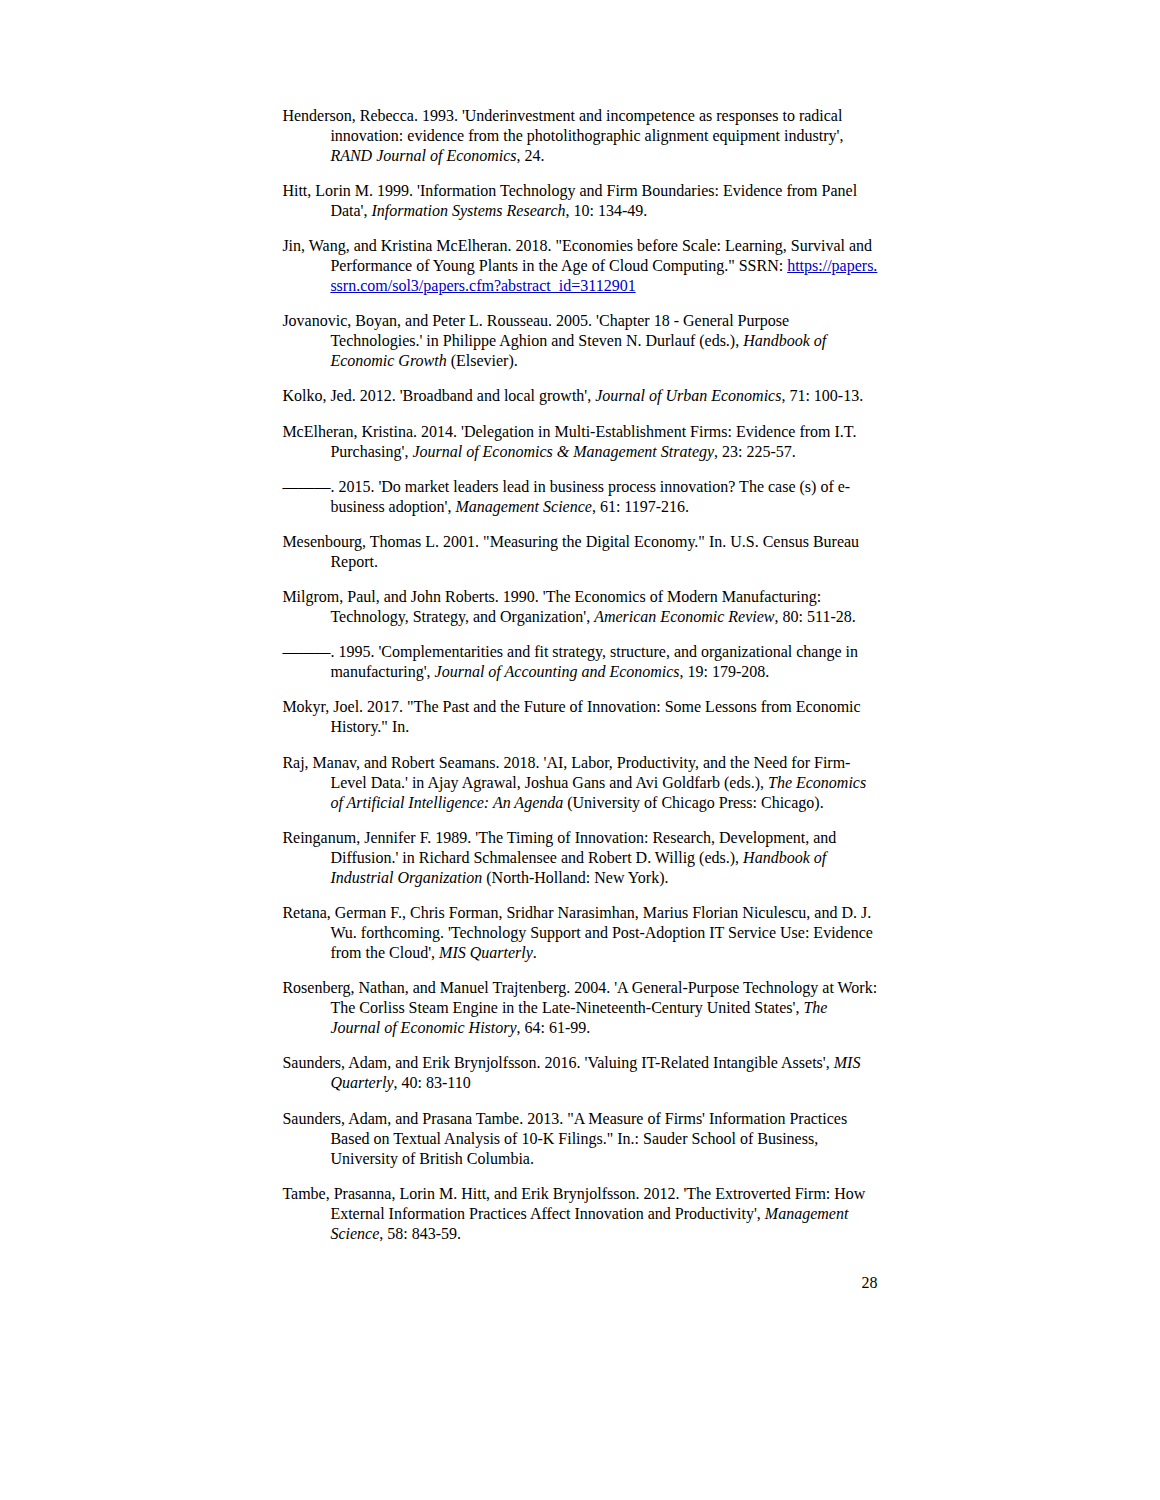Henderson, Rebecca. 1993. 'Underinvestment and incompetence as responses to radical innovation: evidence from the photolithographic alignment equipment industry', RAND Journal of Economics, 24.
Hitt, Lorin M. 1999. 'Information Technology and Firm Boundaries: Evidence from Panel Data', Information Systems Research, 10: 134-49.
Jin, Wang, and Kristina McElheran. 2018. "Economies before Scale: Learning, Survival and Performance of Young Plants in the Age of Cloud Computing." SSRN: https://papers.ssrn.com/sol3/papers.cfm?abstract_id=3112901
Jovanovic, Boyan, and Peter L. Rousseau. 2005. 'Chapter 18 - General Purpose Technologies.' in Philippe Aghion and Steven N. Durlauf (eds.), Handbook of Economic Growth (Elsevier).
Kolko, Jed. 2012. 'Broadband and local growth', Journal of Urban Economics, 71: 100-13.
McElheran, Kristina. 2014. 'Delegation in Multi-Establishment Firms: Evidence from I.T. Purchasing', Journal of Economics & Management Strategy, 23: 225-57.
———. 2015. 'Do market leaders lead in business process innovation? The case (s) of e-business adoption', Management Science, 61: 1197-216.
Mesenbourg, Thomas L. 2001. "Measuring the Digital Economy." In. U.S. Census Bureau Report.
Milgrom, Paul, and John Roberts. 1990. 'The Economics of Modern Manufacturing: Technology, Strategy, and Organization', American Economic Review, 80: 511-28.
———. 1995. 'Complementarities and fit strategy, structure, and organizational change in manufacturing', Journal of Accounting and Economics, 19: 179-208.
Mokyr, Joel. 2017. "The Past and the Future of Innovation: Some Lessons from Economic History." In.
Raj, Manav, and Robert Seamans. 2018. 'AI, Labor, Productivity, and the Need for Firm-Level Data.' in Ajay Agrawal, Joshua Gans and Avi Goldfarb (eds.), The Economics of Artificial Intelligence: An Agenda (University of Chicago Press: Chicago).
Reinganum, Jennifer F. 1989. 'The Timing of Innovation: Research, Development, and Diffusion.' in Richard Schmalensee and Robert D. Willig (eds.), Handbook of Industrial Organization (North-Holland: New York).
Retana, German F., Chris Forman, Sridhar Narasimhan, Marius Florian Niculescu, and D. J. Wu. forthcoming. 'Technology Support and Post-Adoption IT Service Use: Evidence from the Cloud', MIS Quarterly.
Rosenberg, Nathan, and Manuel Trajtenberg. 2004. 'A General-Purpose Technology at Work: The Corliss Steam Engine in the Late-Nineteenth-Century United States', The Journal of Economic History, 64: 61-99.
Saunders, Adam, and Erik Brynjolfsson. 2016. 'Valuing IT-Related Intangible Assets', MIS Quarterly, 40: 83-110
Saunders, Adam, and Prasana Tambe. 2013. "A Measure of Firms' Information Practices Based on Textual Analysis of 10-K Filings." In.: Sauder School of Business, University of British Columbia.
Tambe, Prasanna, Lorin M. Hitt, and Erik Brynjolfsson. 2012. 'The Extroverted Firm: How External Information Practices Affect Innovation and Productivity', Management Science, 58: 843-59.
28